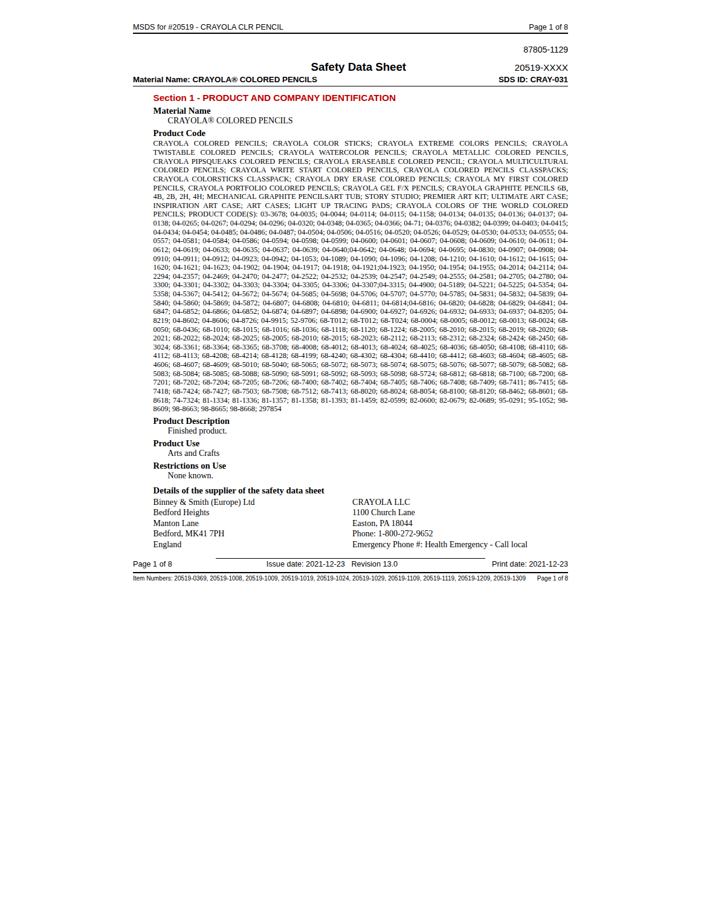MSDS for #20519 - CRAYOLA CLR PENCIL
Page 1 of 8
87805-1129
Safety Data Sheet
20519-XXXX
Material Name: CRAYOLA® COLORED PENCILS
SDS ID: CRAY-031
Section 1 - PRODUCT AND COMPANY IDENTIFICATION
Material Name
CRAYOLA® COLORED PENCILS
Product Code
CRAYOLA COLORED PENCILS; CRAYOLA COLOR STICKS; CRAYOLA EXTREME COLORS PENCILS; CRAYOLA TWISTABLE COLORED PENCILS; CRAYOLA WATERCOLOR PENCILS; CRAYOLA METALLIC COLORED PENCILS, CRAYOLA PIPSQUEAKS COLORED PENCILS; CRAYOLA ERASEABLE COLORED PENCIL; CRAYOLA MULTICULTURAL COLORED PENCILS; CRAYOLA WRITE START COLORED PENCILS, CRAYOLA COLORED PENCILS CLASSPACKS; CRAYOLA COLORSTICKS CLASSPACK; CRAYOLA DRY ERASE COLORED PENCILS; CRAYOLA MY FIRST COLORED PENCILS, CRAYOLA PORTFOLIO COLORED PENCILS; CRAYOLA GEL F/X PENCILS; CRAYOLA GRAPHITE PENCILS 6B, 4B, 2B, 2H, 4H; MECHANICAL GRAPHITE PENCILSART TUB; STORY STUDIO; PREMIER ART KIT; ULTIMATE ART CASE; INSPIRATION ART CASE; ART CASES; LIGHT UP TRACING PADS; CRAYOLA COLORS OF THE WORLD COLORED PENCILS; PRODUCT CODE(S): 03-3678; 04-0035; 04-0044; 04-0114; 04-0115; 04-1158; 04-0134; 04-0135; 04-0136; 04-0137; 04-0138; 04-0265; 04-0267; 04-0294; 04-0296; 04-0320; 04-0348; 04-0365; 04-0366; 04-71; 04-0376; 04-0382; 04-0399; 04-0403; 04-0415; 04-0434; 04-0454; 04-0485; 04-0486; 04-0487; 04-0504; 04-0506; 04-0516; 04-0520; 04-0526; 04-0529; 04-0530; 04-0533; 04-0555; 04-0557; 04-0581; 04-0584; 04-0586; 04-0594; 04-0598; 04-0599; 04-0600; 04-0601; 04-0607; 04-0608; 04-0609; 04-0610; 04-0611; 04-0612; 04-0619; 04-0633; 04-0635; 04-0637; 04-0639; 04-0640;04-0642; 04-0648; 04-0694; 04-0695; 04-0830; 04-0907; 04-0908; 04-0910; 04-0911; 04-0912; 04-0923; 04-0942; 04-1053; 04-1089; 04-1090; 04-1096; 04-1208; 04-1210; 04-1610; 04-1612; 04-1615; 04-1620; 04-1621; 04-1623; 04-1902; 04-1904; 04-1917; 04-1918; 04-1921;04-1923; 04-1950; 04-1954; 04-1955; 04-2014; 04-2114; 04-2294; 04-2357; 04-2469; 04-2470; 04-2477; 04-2522; 04-2532; 04-2539; 04-2547; 04-2549; 04-2555; 04-2581; 04-2705; 04-2780; 04-3300; 04-3301; 04-3302; 04-3303; 04-3304; 04-3305; 04-3306; 04-3307;04-3315; 04-4900; 04-5189; 04-5221; 04-5225; 04-5354; 04-5358; 04-5367; 04-5412; 04-5672; 04-5674; 04-5685; 04-5698; 04-5706; 04-5707; 04-5770; 04-5785; 04-5831; 04-5832; 04-5839; 04-5840; 04-5860; 04-5869; 04-5872; 04-6807; 04-6808; 04-6810; 04-6811; 04-6814;04-6816; 04-6820; 04-6828; 04-6829; 04-6841; 04-6847; 04-6852; 04-6866; 04-6852; 04-6874; 04-6897; 04-6898; 04-6900; 04-6927; 04-6926; 04-6932; 04-6933; 04-6937; 04-8205; 04-8219; 04-8602; 04-8606; 04-8726; 04-9915; 52-9706; 68-T012; 68-T012; 68-T024; 68-0004; 68-0005; 68-0012; 68-0013; 68-0024; 68-0050; 68-0436; 68-1010; 68-1015; 68-1016; 68-1036; 68-1118; 68-1120; 68-1224; 68-2005; 68-2010; 68-2015; 68-2019; 68-2020; 68-2021; 68-2022; 68-2024; 68-2025; 68-2005; 68-2010; 68-2015; 68-2023; 68-2112; 68-2113; 68-2312; 68-2324; 68-2424; 68-2450; 68-3024; 68-3361; 68-3364; 68-3365; 68-3708; 68-4008; 68-4012; 68-4013; 68-4024; 68-4025; 68-4036; 68-4050; 68-4108; 68-4110; 68-4112; 68-4113; 68-4208; 68-4214; 68-4128; 68-4199; 68-4240; 68-4302; 68-4304; 68-4410; 68-4412; 68-4603; 68-4604; 68-4605; 68-4606; 68-4607; 68-4609; 68-5010; 68-5040; 68-5065; 68-5072; 68-5073; 68-5074; 68-5075; 68-5076; 68-5077; 68-5079; 68-5082; 68-5083; 68-5084; 68-5085; 68-5088; 68-5090; 68-5091; 68-5092; 68-5093; 68-5098; 68-5724; 68-6812; 68-6818; 68-7100; 68-7200; 68-7201; 68-7202; 68-7204; 68-7205; 68-7206; 68-7400; 68-7402; 68-7404; 68-7405; 68-7406; 68-7408; 68-7409; 68-7411; 86-7415; 68-7418; 68-7424; 68-7427; 68-7503; 68-7508; 68-7512; 68-7413; 68-8020; 68-8024; 68-8054; 68-8100; 68-8120; 68-8462; 68-8601; 68-8618; 74-7324; 81-1334; 81-1336; 81-1357; 81-1358; 81-1393; 81-1459; 82-0599; 82-0600; 82-0679; 82-0689; 95-0291; 95-1052; 98-8609; 98-8663; 98-8665; 98-8668; 297854
Product Description
Finished product.
Product Use
Arts and Crafts
Restrictions on Use
None known.
Details of the supplier of the safety data sheet
| Binney & Smith (Europe) Ltd | CRAYOLA LLC |
| Bedford Heights | 1100 Church Lane |
| Manton Lane | Easton, PA 18044 |
| Bedford, MK41 7PH | Phone: 1-800-272-9652 |
| England | Emergency Phone #: Health Emergency - Call local |
Page 1 of 8
Issue date: 2021-12-23 Revision 13.0
Print date: 2021-12-23
Item Numbers: 20519-0369, 20519-1008, 20519-1009, 20519-1019, 20519-1024, 20519-1029, 20519-1109, 20519-1119, 20519-1209, 20519-1309
Page 1 of 8